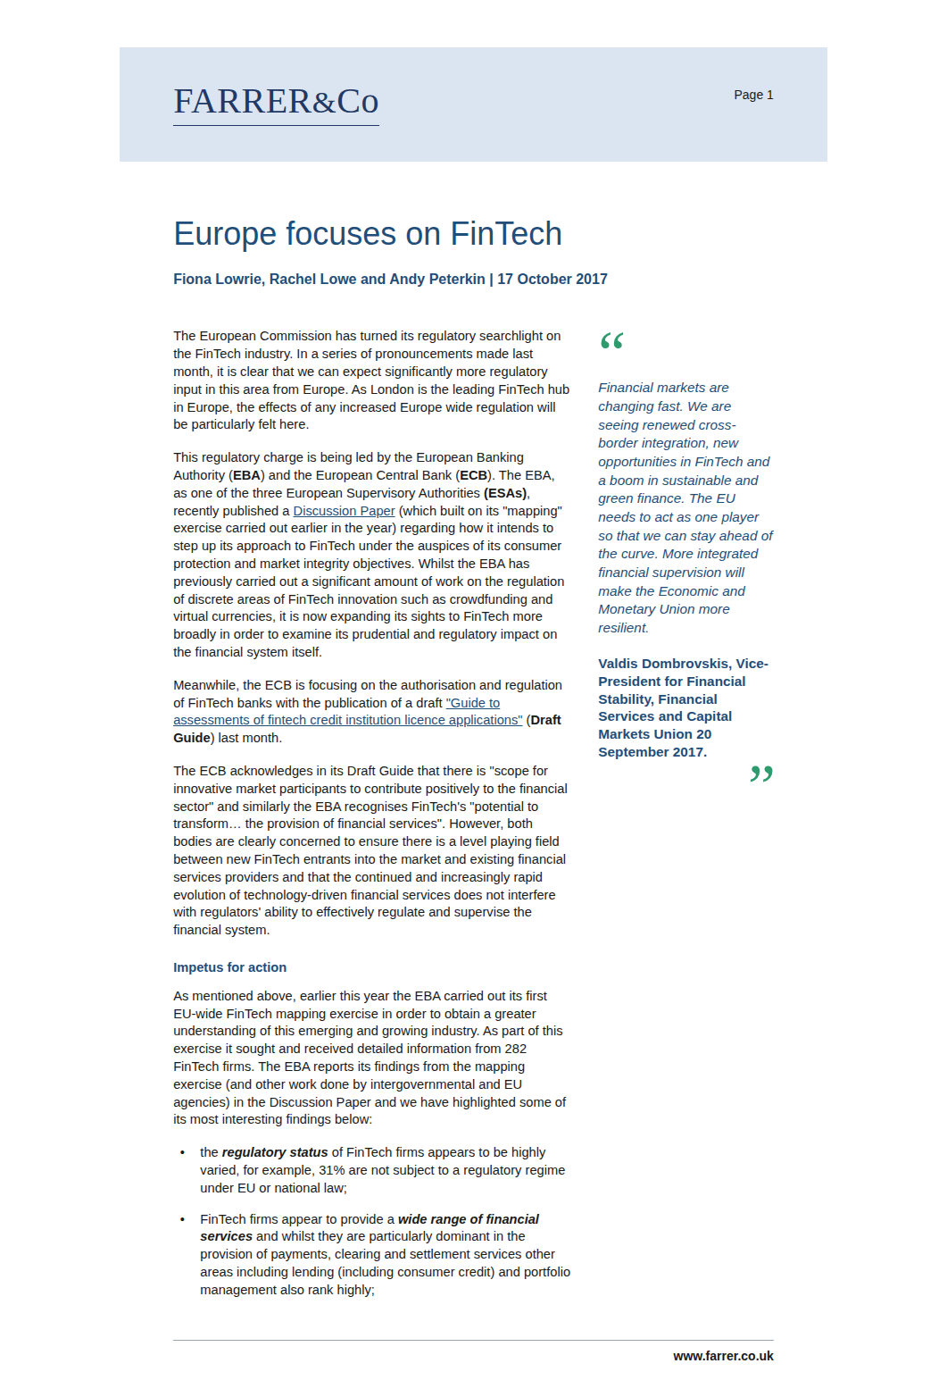FARRER&Co
Page 1
Europe focuses on FinTech
Fiona Lowrie, Rachel Lowe and Andy Peterkin | 17 October 2017
The European Commission has turned its regulatory searchlight on the FinTech industry. In a series of pronouncements made last month, it is clear that we can expect significantly more regulatory input in this area from Europe. As London is the leading FinTech hub in Europe, the effects of any increased Europe wide regulation will be particularly felt here.
This regulatory charge is being led by the European Banking Authority (EBA) and the European Central Bank (ECB). The EBA, as one of the three European Supervisory Authorities (ESAs), recently published a Discussion Paper (which built on its "mapping" exercise carried out earlier in the year) regarding how it intends to step up its approach to FinTech under the auspices of its consumer protection and market integrity objectives. Whilst the EBA has previously carried out a significant amount of work on the regulation of discrete areas of FinTech innovation such as crowdfunding and virtual currencies, it is now expanding its sights to FinTech more broadly in order to examine its prudential and regulatory impact on the financial system itself.
Meanwhile, the ECB is focusing on the authorisation and regulation of FinTech banks with the publication of a draft "Guide to assessments of fintech credit institution licence applications" (Draft Guide) last month.
The ECB acknowledges in its Draft Guide that there is "scope for innovative market participants to contribute positively to the financial sector" and similarly the EBA recognises FinTech's "potential to transform… the provision of financial services". However, both bodies are clearly concerned to ensure there is a level playing field between new FinTech entrants into the market and existing financial services providers and that the continued and increasingly rapid evolution of technology-driven financial services does not interfere with regulators' ability to effectively regulate and supervise the financial system.
Impetus for action
As mentioned above, earlier this year the EBA carried out its first EU-wide FinTech mapping exercise in order to obtain a greater understanding of this emerging and growing industry. As part of this exercise it sought and received detailed information from 282 FinTech firms. The EBA reports its findings from the mapping exercise (and other work done by intergovernmental and EU agencies) in the Discussion Paper and we have highlighted some of its most interesting findings below:
the regulatory status of FinTech firms appears to be highly varied, for example, 31% are not subject to a regulatory regime under EU or national law;
FinTech firms appear to provide a wide range of financial services and whilst they are particularly dominant in the provision of payments, clearing and settlement services other areas including lending (including consumer credit) and portfolio management also rank highly;
“
Financial markets are changing fast. We are seeing renewed cross-border integration, new opportunities in FinTech and a boom in sustainable and green finance. The EU needs to act as one player so that we can stay ahead of the curve. More integrated financial supervision will make the Economic and Monetary Union more resilient.
Valdis Dombrovskis, Vice-President for Financial Stability, Financial Services and Capital Markets Union 20 September 2017.
”
www.farrer.co.uk